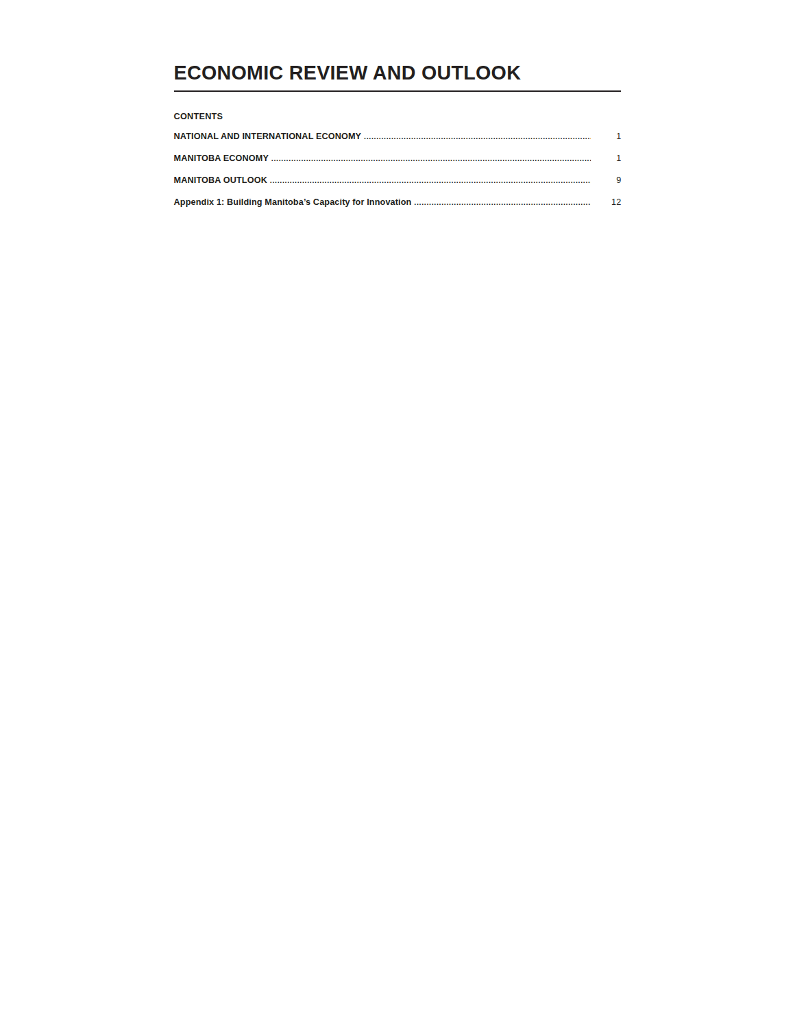Economic Review and Outlook
Contents
National and International Economy .................................................................................................................................................. 1
Manitoba Economy .................................................................................................................................................................. 1
Manitoba Outlook .................................................................................................................................................................. 9
Appendix 1: Building Manitoba’s Capacity for Innovation .......................................................................................... 12